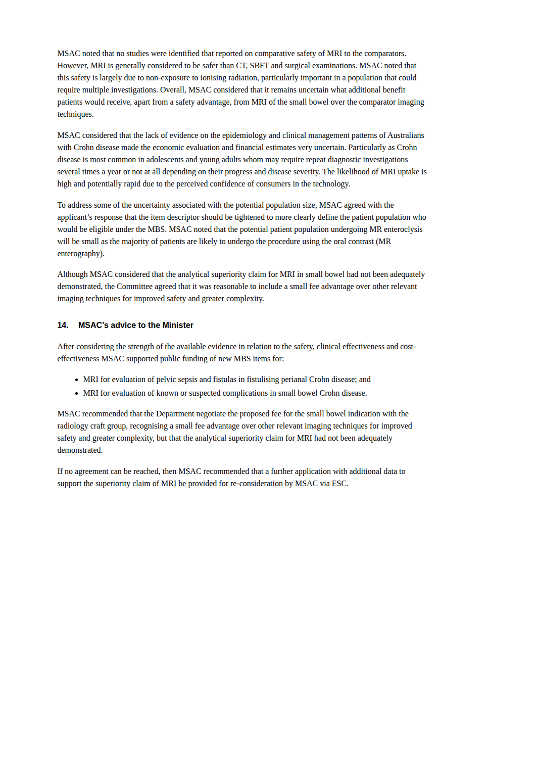MSAC noted that no studies were identified that reported on comparative safety of MRI to the comparators. However, MRI is generally considered to be safer than CT, SBFT and surgical examinations. MSAC noted that this safety is largely due to non-exposure to ionising radiation, particularly important in a population that could require multiple investigations. Overall, MSAC considered that it remains uncertain what additional benefit patients would receive, apart from a safety advantage, from MRI of the small bowel over the comparator imaging techniques.
MSAC considered that the lack of evidence on the epidemiology and clinical management patterns of Australians with Crohn disease made the economic evaluation and financial estimates very uncertain. Particularly as Crohn disease is most common in adolescents and young adults whom may require repeat diagnostic investigations several times a year or not at all depending on their progress and disease severity. The likelihood of MRI uptake is high and potentially rapid due to the perceived confidence of consumers in the technology.
To address some of the uncertainty associated with the potential population size, MSAC agreed with the applicant’s response that the item descriptor should be tightened to more clearly define the patient population who would be eligible under the MBS. MSAC noted that the potential patient population undergoing MR enteroclysis will be small as the majority of patients are likely to undergo the procedure using the oral contrast (MR enterography).
Although MSAC considered that the analytical superiority claim for MRI in small bowel had not been adequately demonstrated, the Committee agreed that it was reasonable to include a small fee advantage over other relevant imaging techniques for improved safety and greater complexity.
14. MSAC’s advice to the Minister
After considering the strength of the available evidence in relation to the safety, clinical effectiveness and cost-effectiveness MSAC supported public funding of new MBS items for:
MRI for evaluation of pelvic sepsis and fistulas in fistulising perianal Crohn disease; and
MRI for evaluation of known or suspected complications in small bowel Crohn disease.
MSAC recommended that the Department negotiate the proposed fee for the small bowel indication with the radiology craft group, recognising a small fee advantage over other relevant imaging techniques for improved safety and greater complexity, but that the analytical superiority claim for MRI had not been adequately demonstrated.
If no agreement can be reached, then MSAC recommended that a further application with additional data to support the superiority claim of MRI be provided for re-consideration by MSAC via ESC.